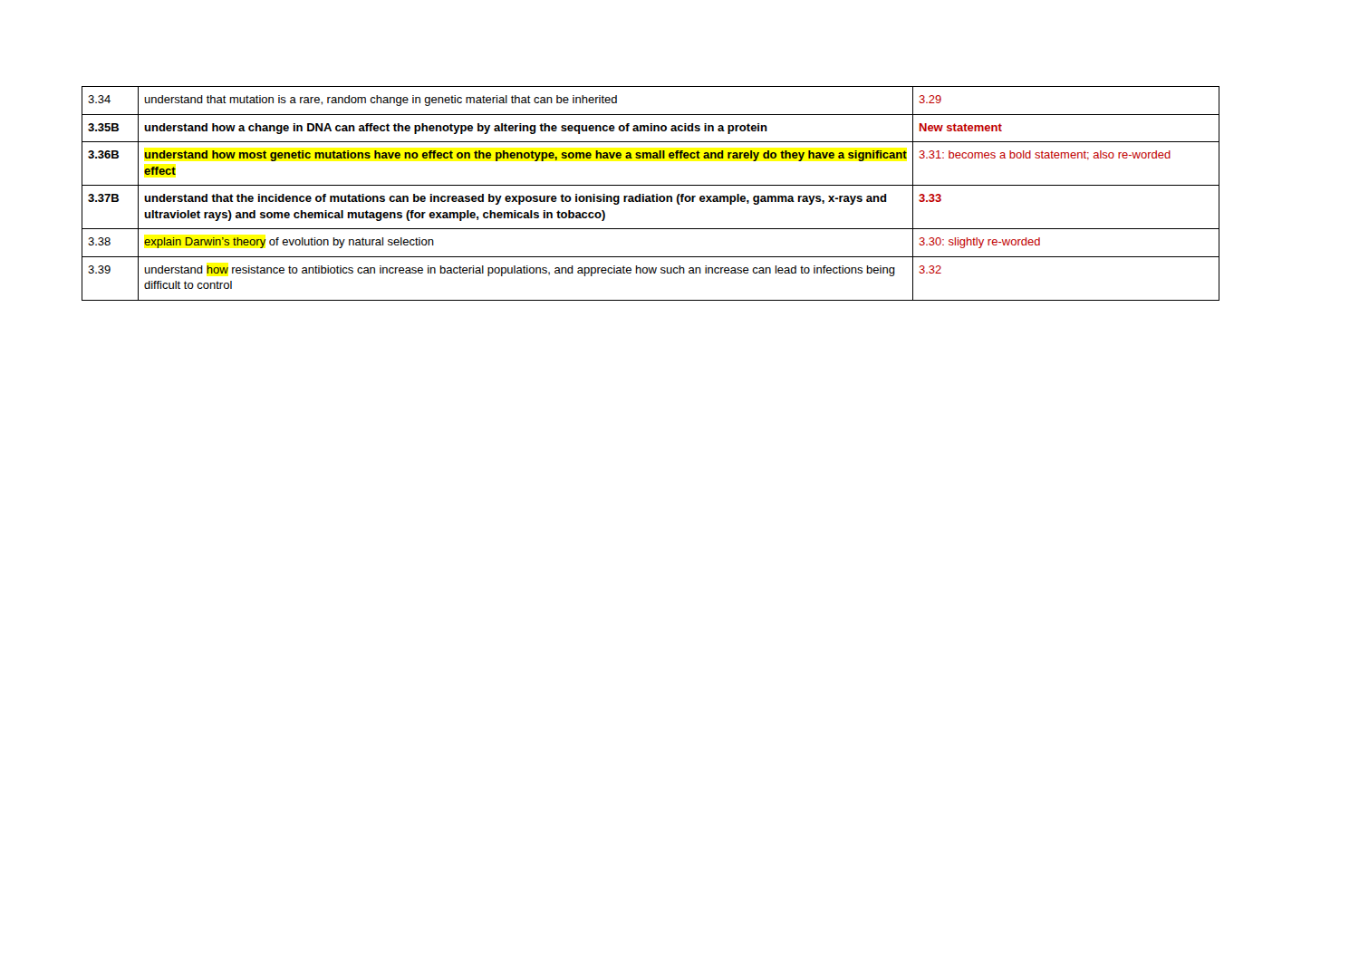| 3.34 | understand that mutation is a rare, random change in genetic material that can be inherited | 3.29 |
| 3.35B | understand how a change in DNA can affect the phenotype by altering the sequence of amino acids in a protein | New statement |
| 3.36B | understand how most genetic mutations have no effect on the phenotype, some have a small effect and rarely do they have a significant effect | 3.31: becomes a bold statement; also re-worded |
| 3.37B | understand that the incidence of mutations can be increased by exposure to ionising radiation (for example, gamma rays, x-rays and ultraviolet rays) and some chemical mutagens (for example, chemicals in tobacco) | 3.33 |
| 3.38 | explain Darwin’s theory of evolution by natural selection | 3.30: slightly re-worded |
| 3.39 | understand how resistance to antibiotics can increase in bacterial populations, and appreciate how such an increase can lead to infections being difficult to control | 3.32 |